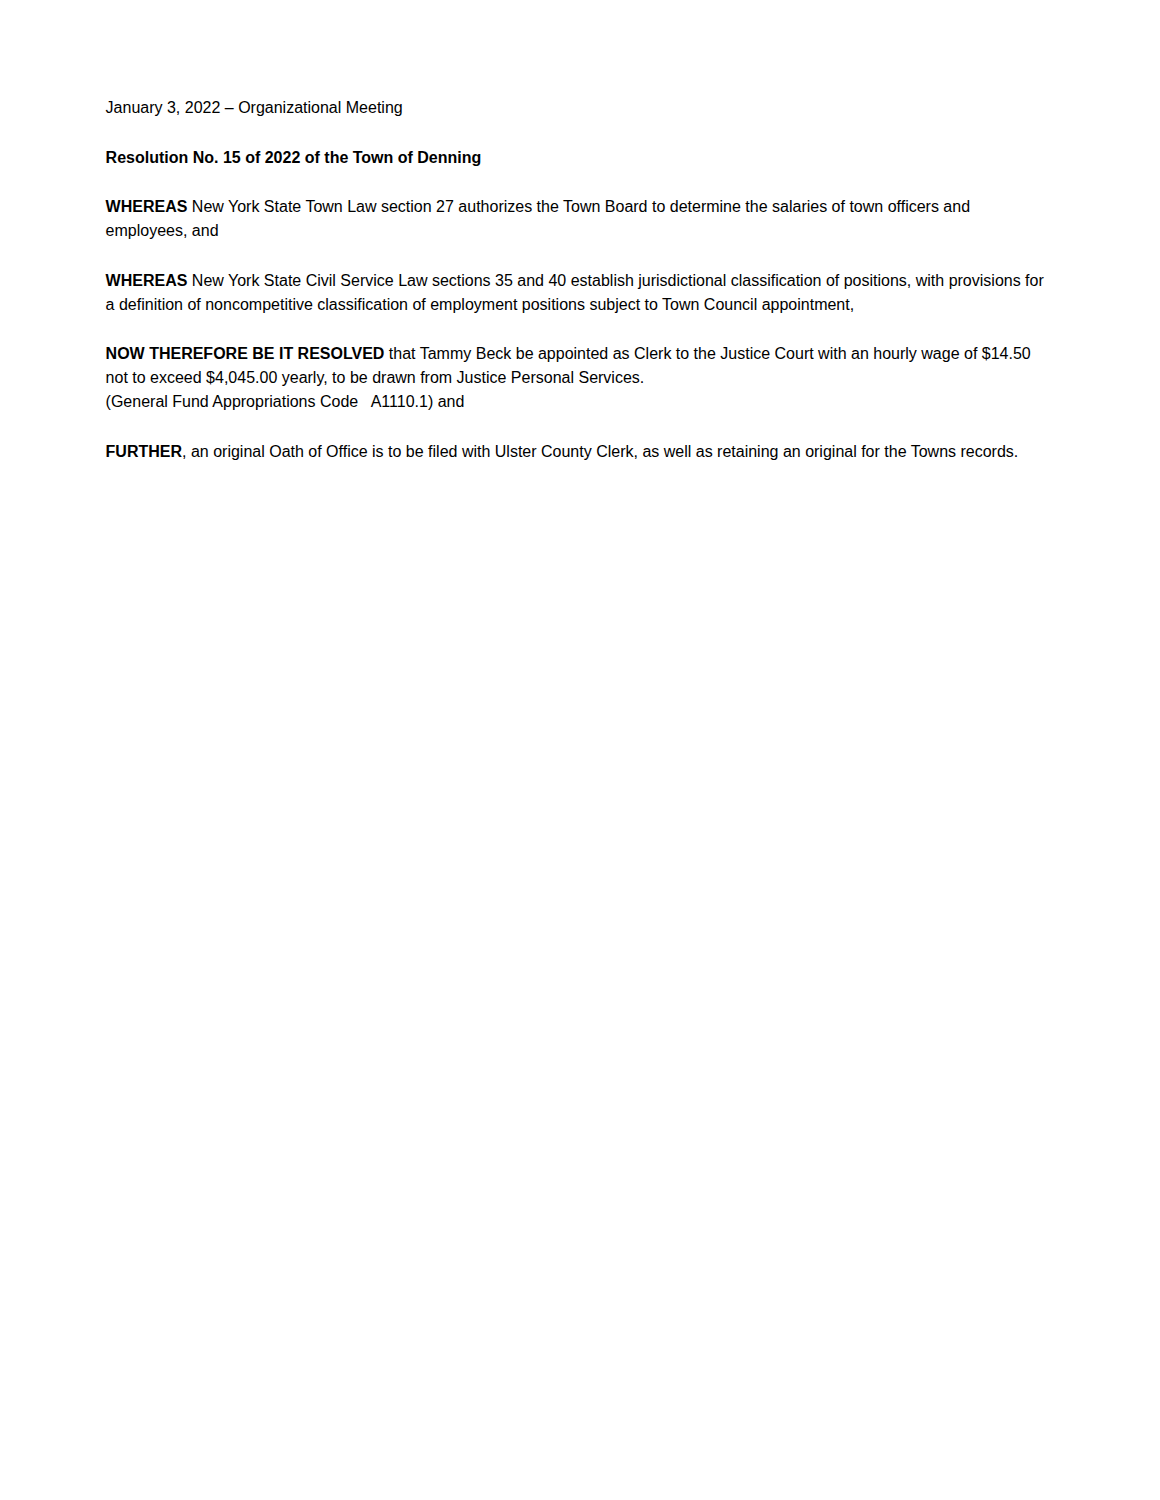January 3, 2022 – Organizational Meeting
Resolution No. 15 of 2022 of the Town of Denning
WHEREAS New York State Town Law section 27 authorizes the Town Board to determine the salaries of town officers and employees, and
WHEREAS New York State Civil Service Law sections 35 and 40 establish jurisdictional classification of positions, with provisions for a definition of noncompetitive classification of employment positions subject to Town Council appointment,
NOW THEREFORE BE IT RESOLVED that Tammy Beck be appointed as Clerk to the Justice Court with an hourly wage of $14.50 not to exceed $4,045.00 yearly, to be drawn from Justice Personal Services.
(General Fund Appropriations Code A1110.1) and
FURTHER, an original Oath of Office is to be filed with Ulster County Clerk, as well as retaining an original for the Towns records.